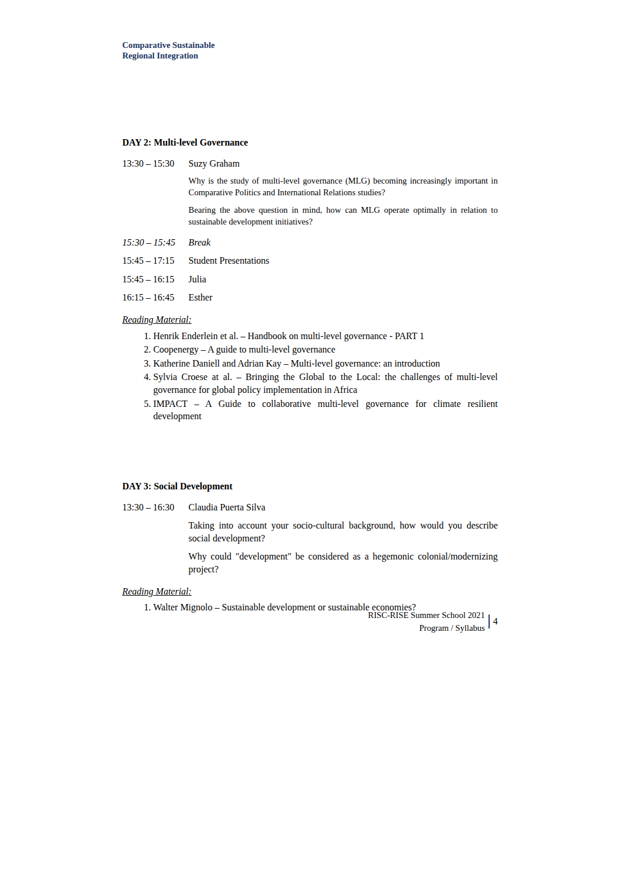Comparative Sustainable
Regional Integration
DAY 2: Multi-level Governance
13:30 – 15:30
Suzy Graham
Why is the study of multi-level governance (MLG) becoming increasingly important in Comparative Politics and International Relations studies?
Bearing the above question in mind, how can MLG operate optimally in relation to sustainable development initiatives?
15:30 – 15:45
Break
15:45 – 17:15
Student Presentations
15:45 – 16:15
Julia
16:15 – 16:45
Esther
Reading Material:
Henrik Enderlein et al. – Handbook on multi-level governance - PART 1
Coopenergy – A guide to multi-level governance
Katherine Daniell and Adrian Kay – Multi-level governance: an introduction
Sylvia Croese at al. – Bringing the Global to the Local: the challenges of multi-level governance for global policy implementation in Africa
IMPACT – A Guide to collaborative multi-level governance for climate resilient development
DAY 3: Social Development
13:30 – 16:30
Claudia Puerta Silva
Taking into account your socio-cultural background, how would you describe social development?
Why could "development" be considered as a hegemonic colonial/modernizing project?
Reading Material:
Walter Mignolo – Sustainable development or sustainable economies?
RISC-RISE Summer School 2021
Program / Syllabus
4